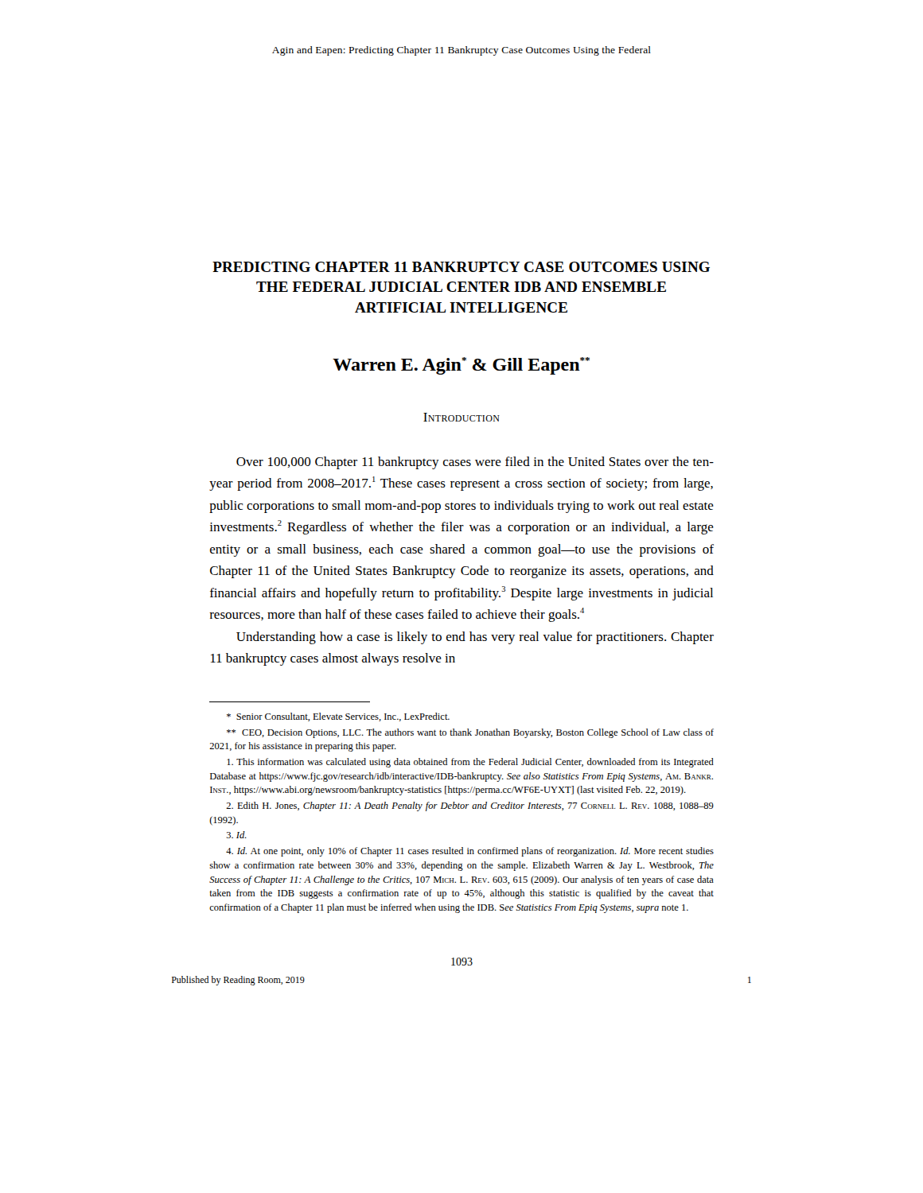Agin and Eapen: Predicting Chapter 11 Bankruptcy Case Outcomes Using the Federal
PREDICTING CHAPTER 11 BANKRUPTCY CASE OUTCOMES USING THE FEDERAL JUDICIAL CENTER IDB AND ENSEMBLE ARTIFICIAL INTELLIGENCE
Warren E. Agin* & Gill Eapen**
Introduction
Over 100,000 Chapter 11 bankruptcy cases were filed in the United States over the ten-year period from 2008–2017.1 These cases represent a cross section of society; from large, public corporations to small mom-and-pop stores to individuals trying to work out real estate investments.2 Regardless of whether the filer was a corporation or an individual, a large entity or a small business, each case shared a common goal—to use the provisions of Chapter 11 of the United States Bankruptcy Code to reorganize its assets, operations, and financial affairs and hopefully return to profitability.3 Despite large investments in judicial resources, more than half of these cases failed to achieve their goals.4
Understanding how a case is likely to end has very real value for practitioners. Chapter 11 bankruptcy cases almost always resolve in
* Senior Consultant, Elevate Services, Inc., LexPredict.
** CEO, Decision Options, LLC. The authors want to thank Jonathan Boyarsky, Boston College School of Law class of 2021, for his assistance in preparing this paper.
1. This information was calculated using data obtained from the Federal Judicial Center, downloaded from its Integrated Database at https://www.fjc.gov/research/idb/interactive/IDB-bankruptcy. See also Statistics From Epiq Systems, Am. Bankr. Inst., https://www.abi.org/newsroom/bankruptcy-statistics [https://perma.cc/WF6E-UYXT] (last visited Feb. 22, 2019).
2. Edith H. Jones, Chapter 11: A Death Penalty for Debtor and Creditor Interests, 77 Cornell L. Rev. 1088, 1088–89 (1992).
3. Id.
4. Id. At one point, only 10% of Chapter 11 cases resulted in confirmed plans of reorganization. Id. More recent studies show a confirmation rate between 30% and 33%, depending on the sample. Elizabeth Warren & Jay L. Westbrook, The Success of Chapter 11: A Challenge to the Critics, 107 Mich. L. Rev. 603, 615 (2009). Our analysis of ten years of case data taken from the IDB suggests a confirmation rate of up to 45%, although this statistic is qualified by the caveat that confirmation of a Chapter 11 plan must be inferred when using the IDB. See Statistics From Epiq Systems, supra note 1.
1093
Published by Reading Room, 2019 1